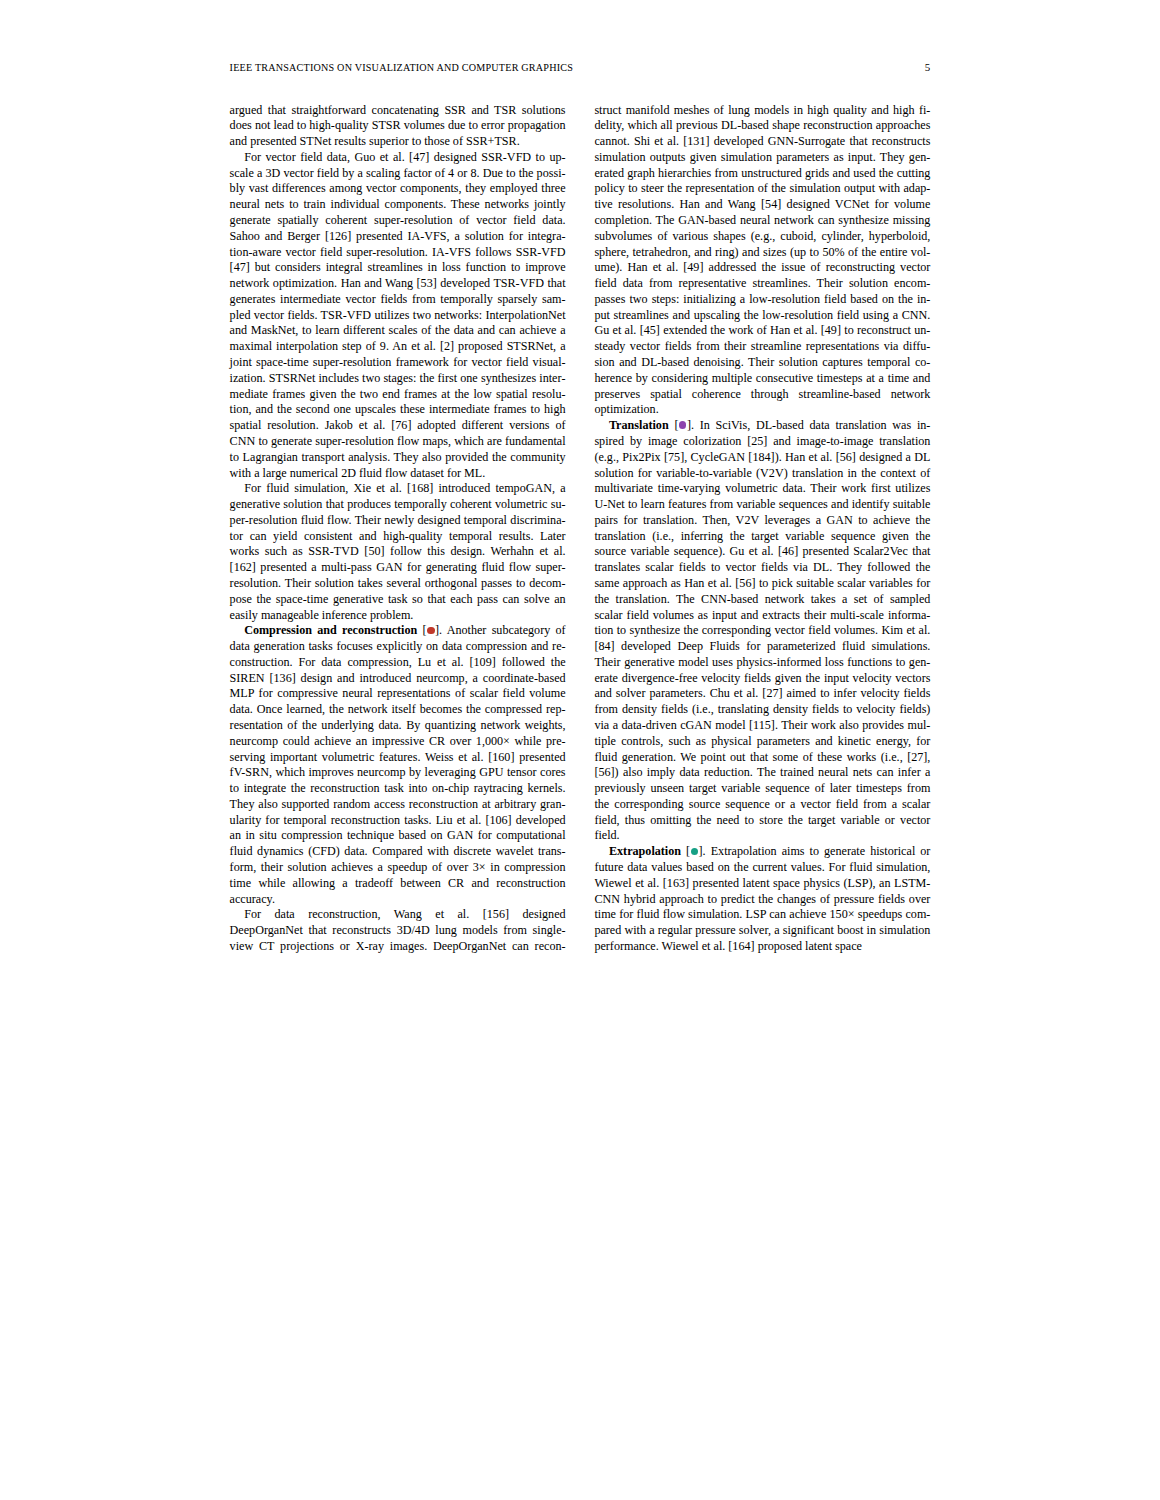IEEE Transactions on Visualization and Computer Graphics 5
argued that straightforward concatenating SSR and TSR solutions does not lead to high-quality STSR volumes due to error propagation and presented STNet results superior to those of SSR+TSR.
For vector field data, Guo et al. [47] designed SSR-VFD to upscale a 3D vector field by a scaling factor of 4 or 8. Due to the possibly vast differences among vector components, they employed three neural nets to train individual components. These networks jointly generate spatially coherent super-resolution of vector field data. Sahoo and Berger [126] presented IA-VFS, a solution for integration-aware vector field super-resolution. IA-VFS follows SSR-VFD [47] but considers integral streamlines in loss function to improve network optimization. Han and Wang [53] developed TSR-VFD that generates intermediate vector fields from temporally sparsely sampled vector fields. TSR-VFD utilizes two networks: InterpolationNet and MaskNet, to learn different scales of the data and can achieve a maximal interpolation step of 9. An et al. [2] proposed STSRNet, a joint space-time super-resolution framework for vector field visualization. STSRNet includes two stages: the first one synthesizes intermediate frames given the two end frames at the low spatial resolution, and the second one upscales these intermediate frames to high spatial resolution. Jakob et al. [76] adopted different versions of CNN to generate super-resolution flow maps, which are fundamental to Lagrangian transport analysis. They also provided the community with a large numerical 2D fluid flow dataset for ML.
For fluid simulation, Xie et al. [168] introduced tempoGAN, a generative solution that produces temporally coherent volumetric super-resolution fluid flow. Their newly designed temporal discriminator can yield consistent and high-quality temporal results. Later works such as SSR-TVD [50] follow this design. Werhahn et al. [162] presented a multi-pass GAN for generating fluid flow super-resolution. Their solution takes several orthogonal passes to decompose the space-time generative task so that each pass can solve an easily manageable inference problem.
Compression and reconstruction [ ]. Another subcategory of data generation tasks focuses explicitly on data compression and reconstruction. For data compression, Lu et al. [109] followed the SIREN [136] design and introduced neurcomp, a coordinate-based MLP for compressive neural representations of scalar field volume data. Once learned, the network itself becomes the compressed representation of the underlying data. By quantizing network weights, neurcomp could achieve an impressive CR over 1,000× while preserving important volumetric features. Weiss et al. [160] presented fV-SRN, which improves neurcomp by leveraging GPU tensor cores to integrate the reconstruction task into on-chip raytracing kernels. They also supported random access reconstruction at arbitrary granularity for temporal reconstruction tasks. Liu et al. [106] developed an in situ compression technique based on GAN for computational fluid dynamics (CFD) data. Compared with discrete wavelet transform, their solution achieves a speedup of over 3× in compression time while allowing a tradeoff between CR and reconstruction accuracy.
For data reconstruction, Wang et al. [156] designed DeepOrganNet that reconstructs 3D/4D lung models from single-view CT projections or X-ray images. DeepOrganNet can reconstruct manifold meshes of lung models in high quality and high fidelity, which all previous DL-based shape reconstruction approaches cannot. Shi et al. [131] developed GNN-Surrogate that reconstructs simulation outputs given simulation parameters as input. They generated graph hierarchies from unstructured grids and used the cutting policy to steer the representation of the simulation output with adaptive resolutions. Han and Wang [54] designed VCNet for volume completion. The GAN-based neural network can synthesize missing subvolumes of various shapes (e.g., cuboid, cylinder, hyperboloid, sphere, tetrahedron, and ring) and sizes (up to 50% of the entire volume). Han et al. [49] addressed the issue of reconstructing vector field data from representative streamlines. Their solution encompasses two steps: initializing a low-resolution field based on the input streamlines and upscaling the low-resolution field using a CNN. Gu et al. [45] extended the work of Han et al. [49] to reconstruct unsteady vector fields from their streamline representations via diffusion and DL-based denoising. Their solution captures temporal coherence by considering multiple consecutive timesteps at a time and preserves spatial coherence through streamline-based network optimization.
Translation [ ]. In SciVis, DL-based data translation was inspired by image colorization [25] and image-to-image translation (e.g., Pix2Pix [75], CycleGAN [184]). Han et al. [56] designed a DL solution for variable-to-variable (V2V) translation in the context of multivariate time-varying volumetric data. Their work first utilizes U-Net to learn features from variable sequences and identify suitable pairs for translation. Then, V2V leverages a GAN to achieve the translation (i.e., inferring the target variable sequence given the source variable sequence). Gu et al. [46] presented Scalar2Vec that translates scalar fields to vector fields via DL. They followed the same approach as Han et al. [56] to pick suitable scalar variables for the translation. The CNN-based network takes a set of sampled scalar field volumes as input and extracts their multi-scale information to synthesize the corresponding vector field volumes. Kim et al. [84] developed Deep Fluids for parameterized fluid simulations. Their generative model uses physics-informed loss functions to generate divergence-free velocity fields given the input velocity vectors and solver parameters. Chu et al. [27] aimed to infer velocity fields from density fields (i.e., translating density fields to velocity fields) via a data-driven cGAN model [115]. Their work also provides multiple controls, such as physical parameters and kinetic energy, for fluid generation. We point out that some of these works (i.e., [27], [56]) also imply data reduction. The trained neural nets can infer a previously unseen target variable sequence of later timesteps from the corresponding source sequence or a vector field from a scalar field, thus omitting the need to store the target variable or vector field.
Extrapolation [ ]. Extrapolation aims to generate historical or future data values based on the current values. For fluid simulation, Wiewel et al. [163] presented latent space physics (LSP), an LSTM-CNN hybrid approach to predict the changes of pressure fields over time for fluid flow simulation. LSP can achieve 150× speedups compared with a regular pressure solver, a significant boost in simulation performance. Wiewel et al. [164] proposed latent space